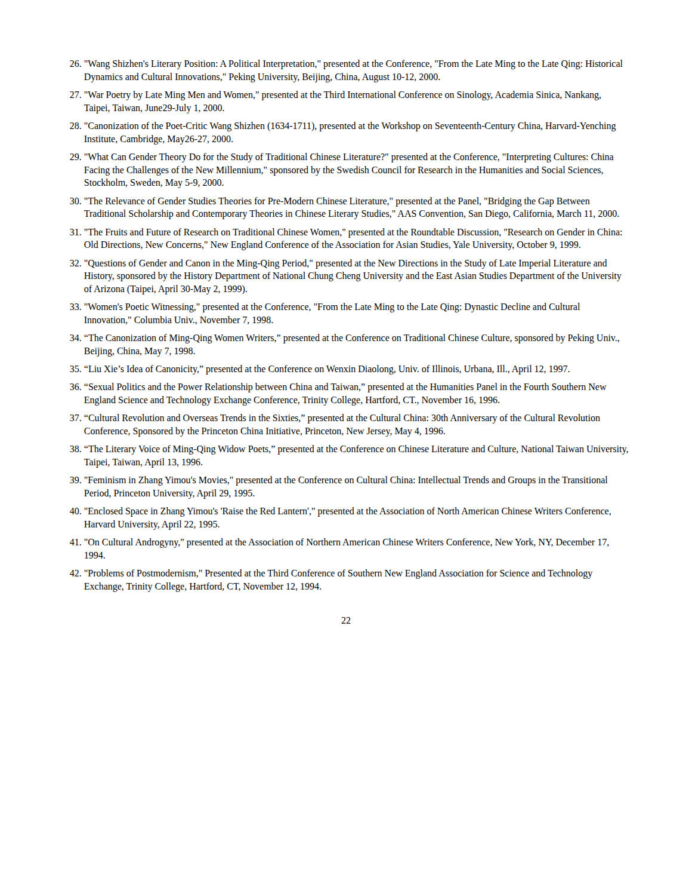"Wang Shizhen's Literary Position: A Political Interpretation," presented at the Conference, "From the Late Ming to the Late Qing: Historical Dynamics and Cultural Innovations," Peking University, Beijing, China, August 10-12, 2000.
"War Poetry by Late Ming Men and Women," presented at the Third International Conference on Sinology, Academia Sinica, Nankang, Taipei, Taiwan, June29-July 1, 2000.
"Canonization of the Poet-Critic Wang Shizhen (1634-1711), presented at the Workshop on Seventeenth-Century China, Harvard-Yenching Institute, Cambridge, May26-27, 2000.
"What Can Gender Theory Do for the Study of Traditional Chinese Literature?" presented at the Conference, "Interpreting Cultures: China Facing the Challenges of the New Millennium," sponsored by the Swedish Council for Research in the Humanities and Social Sciences, Stockholm, Sweden, May 5-9, 2000.
"The Relevance of Gender Studies Theories for Pre-Modern Chinese Literature," presented at the Panel, "Bridging the Gap Between Traditional Scholarship and Contemporary Theories in Chinese Literary Studies," AAS Convention, San Diego, California, March 11, 2000.
"The Fruits and Future of Research on Traditional Chinese Women," presented at the Roundtable Discussion, "Research on Gender in China: Old Directions, New Concerns," New England Conference of the Association for Asian Studies, Yale University, October 9, 1999.
"Questions of Gender and Canon in the Ming-Qing Period," presented at the New Directions in the Study of Late Imperial Literature and History, sponsored by the History Department of National Chung Cheng University and the East Asian Studies Department of the University of Arizona (Taipei, April 30-May 2, 1999).
"Women's Poetic Witnessing," presented at the Conference, "From the Late Ming to the Late Qing: Dynastic Decline and Cultural Innovation," Columbia Univ., November 7, 1998.
“The Canonization of Ming-Qing Women Writers,” presented at the Conference on Traditional Chinese Culture, sponsored by Peking Univ., Beijing, China, May 7, 1998.
“Liu Xie’s Idea of Canonicity,” presented at the Conference on Wenxin Diaolong, Univ. of Illinois, Urbana, Ill., April 12, 1997.
“Sexual Politics and the Power Relationship between China and Taiwan,” presented at the Humanities Panel in the Fourth Southern New England Science and Technology Exchange Conference, Trinity College, Hartford, CT., November 16, 1996.
“Cultural Revolution and Overseas Trends in the Sixties,” presented at the Cultural China: 30th Anniversary of the Cultural Revolution Conference, Sponsored by the Princeton China Initiative, Princeton, New Jersey, May 4, 1996.
“The Literary Voice of Ming-Qing Widow Poets,” presented at the Conference on Chinese Literature and Culture, National Taiwan University, Taipei, Taiwan, April 13, 1996.
"Feminism in Zhang Yimou's Movies," presented at the Conference on Cultural China: Intellectual Trends and Groups in the Transitional Period, Princeton University, April 29, 1995.
"Enclosed Space in Zhang Yimou's 'Raise the Red Lantern'," presented at the Association of North American Chinese Writers Conference, Harvard University, April 22, 1995.
"On Cultural Androgyny," presented at the Association of Northern American Chinese Writers Conference, New York, NY, December 17, 1994.
"Problems of Postmodernism," Presented at the Third Conference of Southern New England Association for Science and Technology Exchange, Trinity College, Hartford, CT, November 12, 1994.
22